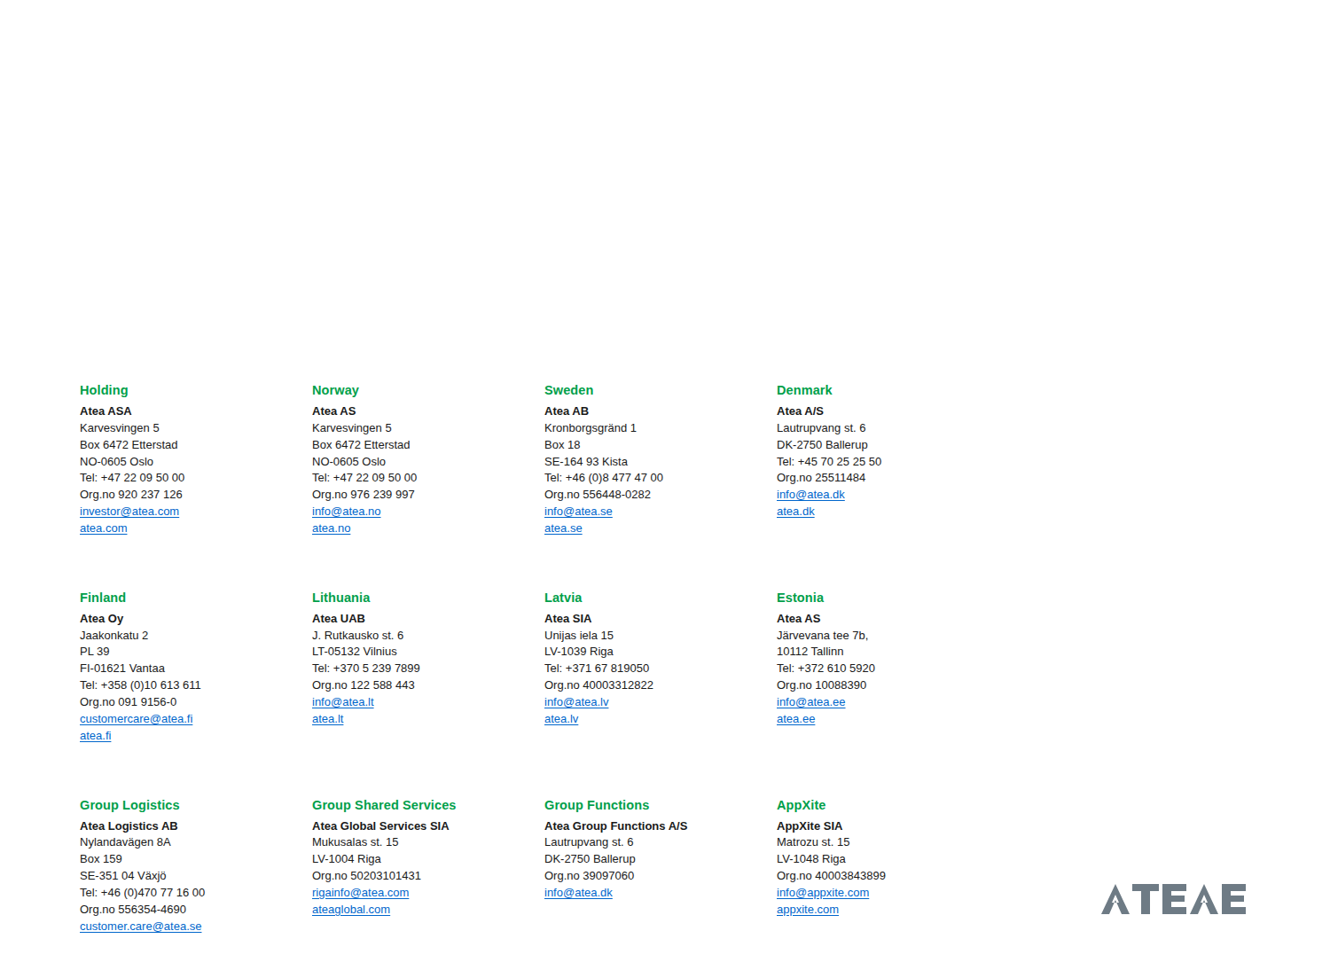Holding
Atea ASA
Karvesvingen 5
Box 6472 Etterstad
NO-0605 Oslo
Tel: +47 22 09 50 00
Org.no 920 237 126
investor@atea.com
atea.com
Norway
Atea AS
Karvesvingen 5
Box 6472 Etterstad
NO-0605 Oslo
Tel: +47 22 09 50 00
Org.no 976 239 997
info@atea.no
atea.no
Sweden
Atea AB
Kronborgsgränd 1
Box 18
SE-164 93 Kista
Tel: +46 (0)8 477 47 00
Org.no 556448-0282
info@atea.se
atea.se
Denmark
Atea A/S
Lautrupvang st. 6
DK-2750 Ballerup
Tel: +45 70 25 25 50
Org.no 25511484
info@atea.dk
atea.dk
Finland
Atea Oy
Jaakonkatu 2
PL 39
FI-01621 Vantaa
Tel: +358 (0)10 613 611
Org.no 091 9156-0
customercare@atea.fi
atea.fi
Lithuania
Atea UAB
J. Rutkausko st. 6
LT-05132 Vilnius
Tel: +370 5 239 7899
Org.no 122 588 443
info@atea.lt
atea.lt
Latvia
Atea SIA
Unijas iela 15
LV-1039 Riga
Tel: +371 67 819050
Org.no 40003312822
info@atea.lv
atea.lv
Estonia
Atea AS
Järvevana tee 7b,
10112 Tallinn
Tel: +372 610 5920
Org.no 10088390
info@atea.ee
atea.ee
Group Logistics
Atea Logistics AB
Nylandavägen 8A
Box 159
SE-351 04 Växjö
Tel: +46 (0)470 77 16 00
Org.no 556354-4690
customer.care@atea.se
Group Shared Services
Atea Global Services SIA
Mukusalas st. 15
LV-1004 Riga
Org.no 50203101431
rigainfo@atea.com
ateaglobal.com
Group Functions
Atea Group Functions A/S
Lautrupvang st. 6
DK-2750 Ballerup
Org.no 39097060
info@atea.dk
AppXite
AppXite SIA
Matrozu st. 15
LV-1048 Riga
Org.no 40003843899
info@appxite.com
appxite.com
Atea